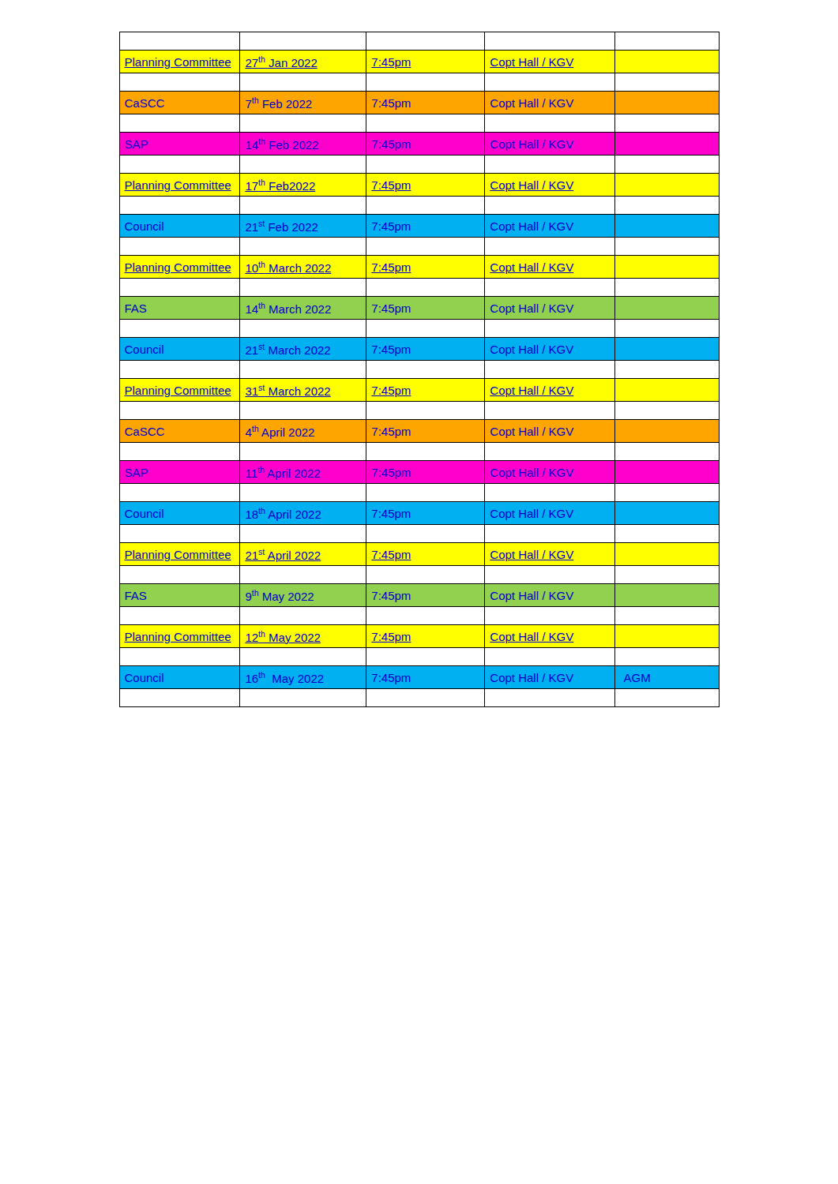| Planning Committee | 27 th Jan 2022 | 7:45pm | Copt Hall / KGV | |
| CaSCC | 7 th Feb 2022 | 7:45pm | Copt Hall / KGV | |
| SAP | 14 th Feb 2022 | 7:45pm | Copt Hall / KGV | |
| Planning Committee | 17 th Feb2022 | 7:45pm | Copt Hall / KGV | |
| Council | 21 st Feb 2022 | 7:45pm | Copt Hall / KGV | |
| Planning Committee | 10 th March 2022 | 7:45pm | Copt Hall / KGV | |
| FAS | 14 th March 2022 | 7:45pm | Copt Hall / KGV | |
| Council | 21 st March 2022 | 7:45pm | Copt Hall / KGV | |
| Planning Committee | 31 st March 2022 | 7:45pm | Copt Hall / KGV | |
| CaSCC | 4 th April 2022 | 7:45pm | Copt Hall / KGV | |
| SAP | 11 th April 2022 | 7:45pm | Copt Hall / KGV | |
| Council | 18 th April 2022 | 7:45pm | Copt Hall / KGV | |
| Planning Committee | 21 st April 2022 | 7:45pm | Copt Hall / KGV | |
| FAS | 9 th May 2022 | 7:45pm | Copt Hall / KGV | |
| Planning Committee | 12 th May 2022 | 7:45pm | Copt Hall / KGV | |
| Council | 16 th May 2022 | 7:45pm | Copt Hall / KGV | AGM |